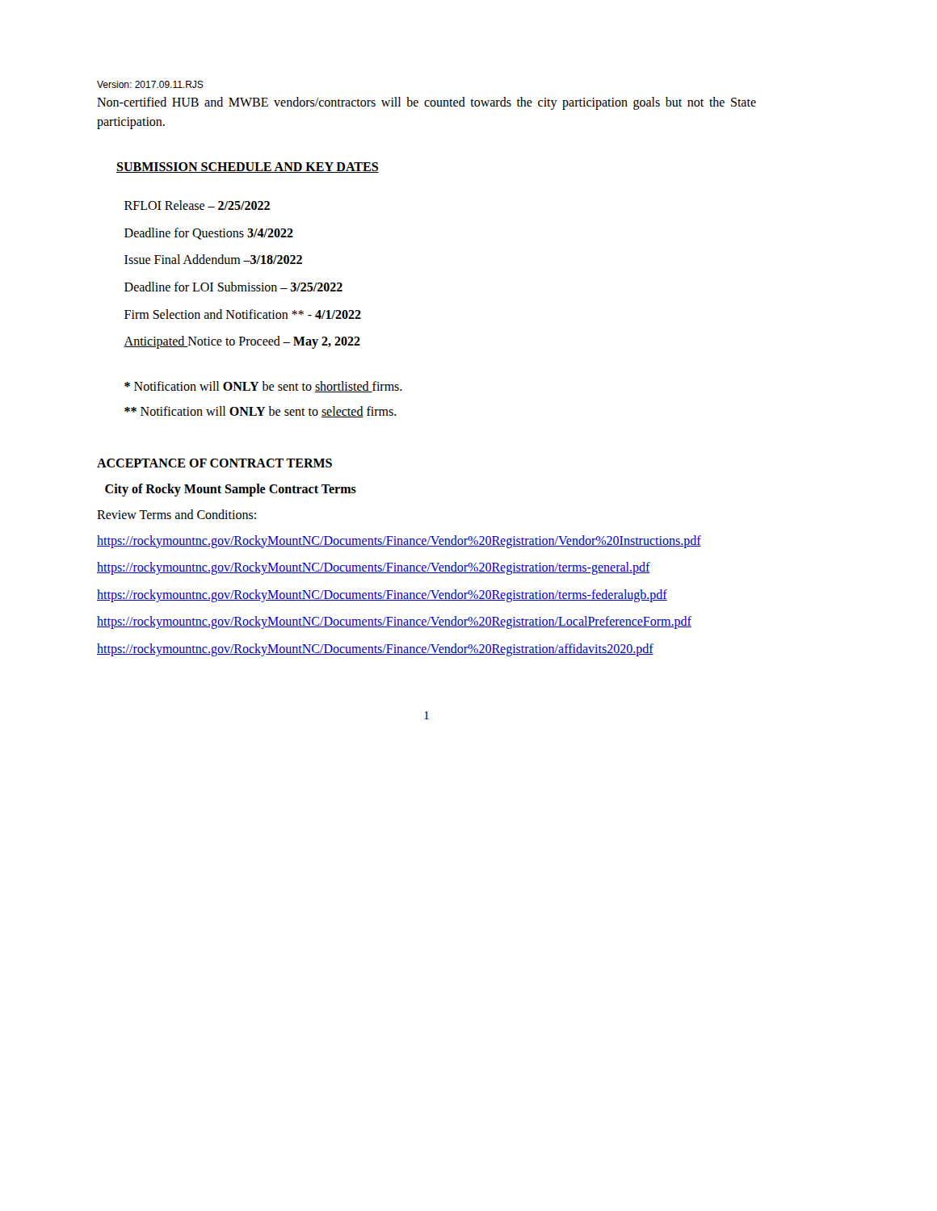Version: 2017.09.11.RJS
Non-certified HUB and MWBE vendors/contractors will be counted towards the city participation goals but not the State participation.
SUBMISSION SCHEDULE AND KEY DATES
RFLOI Release – 2/25/2022
Deadline for Questions 3/4/2022
Issue Final Addendum –3/18/2022
Deadline for LOI Submission – 3/25/2022
Firm Selection and Notification ** - 4/1/2022
Anticipated Notice to Proceed – May 2, 2022
* Notification will ONLY be sent to shortlisted firms.
** Notification will ONLY be sent to selected firms.
ACCEPTANCE OF CONTRACT TERMS
City of Rocky Mount Sample Contract Terms
Review Terms and Conditions:
https://rockymountnc.gov/RockyMountNC/Documents/Finance/Vendor%20Registration/Vendor%20Instructions.pdf
https://rockymountnc.gov/RockyMountNC/Documents/Finance/Vendor%20Registration/terms-general.pdf
https://rockymountnc.gov/RockyMountNC/Documents/Finance/Vendor%20Registration/terms-federalugb.pdf
https://rockymountnc.gov/RockyMountNC/Documents/Finance/Vendor%20Registration/LocalPreferenceForm.pdf
https://rockymountnc.gov/RockyMountNC/Documents/Finance/Vendor%20Registration/affidavits2020.pdf
1